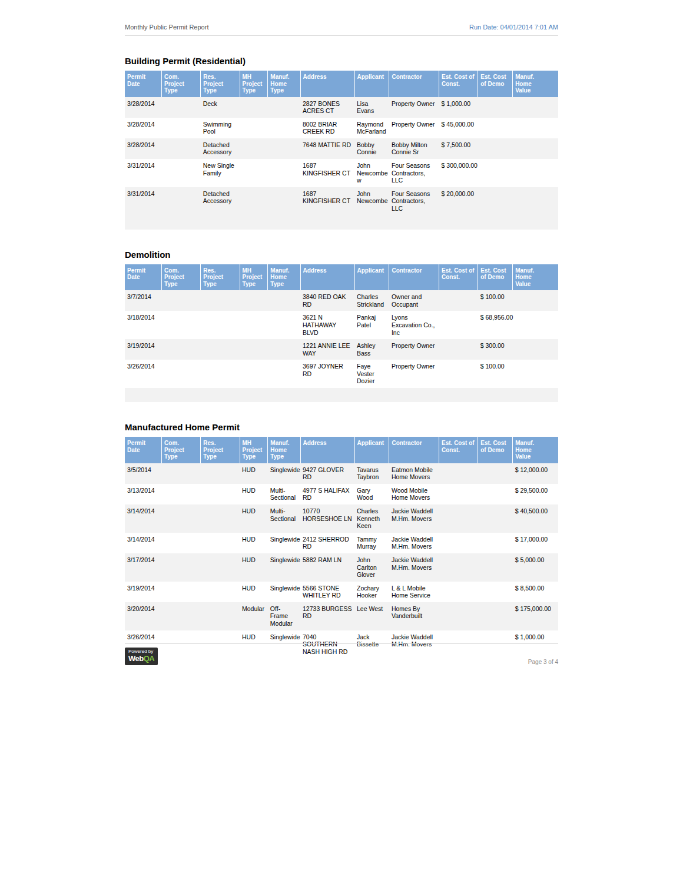Monthly Public Permit Report
Run Date: 04/01/2014 7:01 AM
Building Permit (Residential)
| Permit Date | Com. Project Type | Res. Project Type | MH Project Type | Manuf. Home Type | Address | Applicant | Contractor | Est. Cost of Const. | Est. Cost of Demo | Manuf. Home Value |
| --- | --- | --- | --- | --- | --- | --- | --- | --- | --- | --- |
| 3/28/2014 | | Deck | | | 2827 BONES ACRES CT | Lisa Evans | Property Owner | $ 1,000.00 | | |
| 3/28/2014 | | Swimming Pool | | | 8002 BRIAR CREEK RD | Raymond McFarland | Property Owner | $ 45,000.00 | | |
| 3/28/2014 | | Detached Accessory | | | 7648 MATTIE RD | Bobby Connie | Bobby Milton Connie Sr | $ 7,500.00 | | |
| 3/31/2014 | | New Single Family | | | 1687 KINGFISHER CT | John Newcombe w | Four Seasons Contractors, LLC | $ 300,000.00 | | |
| 3/31/2014 | | Detached Accessory | | | 1687 KINGFISHER CT | John Newcombe | Four Seasons Contractors, LLC | $ 20,000.00 | | |
Demolition
| Permit Date | Com. Project Type | Res. Project Type | MH Project Type | Manuf. Home Type | Address | Applicant | Contractor | Est. Cost of Const. | Est. Cost of Demo | Manuf. Home Value |
| --- | --- | --- | --- | --- | --- | --- | --- | --- | --- | --- |
| 3/7/2014 | | | | | 3840 RED OAK RD | Charles Strickland | Owner and Occupant | | $ 100.00 | |
| 3/18/2014 | | | | | 3621 N HATHAWAY BLVD | Pankaj Patel | Lyons Excavation Co., Inc | | $ 68,956.00 | |
| 3/19/2014 | | | | | 1221 ANNIE LEE WAY | Ashley Bass | Property Owner | | $ 300.00 | |
| 3/26/2014 | | | | | 3697 JOYNER RD | Faye Vester Dozier | Property Owner | | $ 100.00 | |
Manufactured Home Permit
| Permit Date | Com. Project Type | Res. Project Type | MH Project Type | Manuf. Home Type | Address | Applicant | Contractor | Est. Cost of Const. | Est. Cost of Demo | Manuf. Home Value |
| --- | --- | --- | --- | --- | --- | --- | --- | --- | --- | --- |
| 3/5/2014 | | | HUD | Singlewide | 9427 GLOVER RD | Tavarus Taybron | Eatmon Mobile Home Movers | | | $ 12,000.00 |
| 3/13/2014 | | | HUD | Multi-Sectional | 4977 S HALIFAX RD | Gary Wood | Wood Mobile Home Movers | | | $ 29,500.00 |
| 3/14/2014 | | | HUD | Multi-Sectional | 10770 HORSESHOE LN | Charles Kenneth Keen | Jackie Waddell M.Hm. Movers | | | $ 40,500.00 |
| 3/14/2014 | | | HUD | Singlewide | 2412 SHERROD RD | Tammy Murray | Jackie Waddell M.Hm. Movers | | | $ 17,000.00 |
| 3/17/2014 | | | HUD | Singlewide | 5882 RAM LN | John Carlton Glover | Jackie Waddell M.Hm. Movers | | | $ 5,000.00 |
| 3/19/2014 | | | HUD | Singlewide | 5566 STONE WHITLEY RD | Zochary Hooker | L & L Mobile Home Service | | | $ 8,500.00 |
| 3/20/2014 | | | Modular | Off-Frame Modular | 12733 BURGESS RD | Lee West | Homes By Vanderbuilt | | | $ 175,000.00 |
| 3/26/2014 | | | HUD | Singlewide | 7040 SOUTHERN NASH HIGH RD | Jack Bissette | Jackie Waddell M.Hm. Movers | | | $ 1,000.00 |
Powered by
WebQA
Page 3 of 4